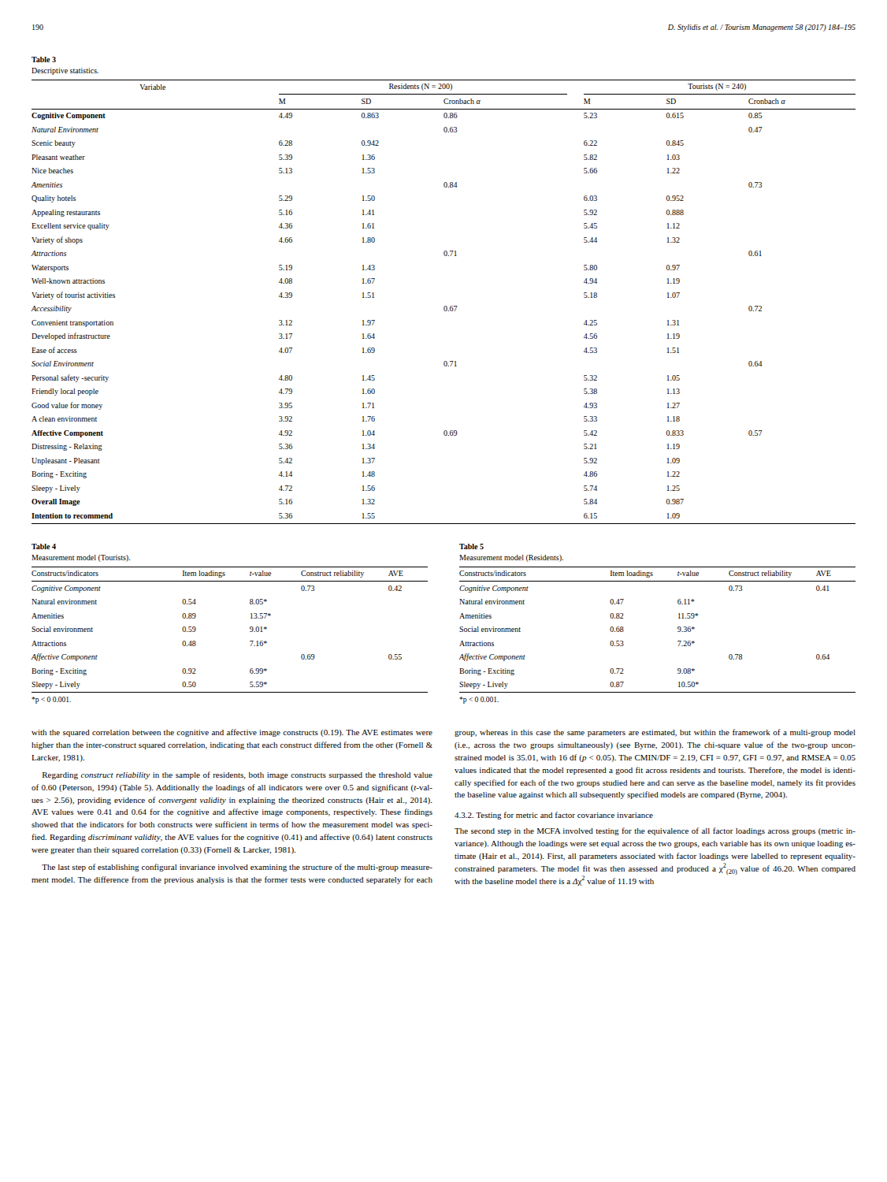190 D. Stylidis et al. / Tourism Management 58 (2017) 184–195
Table 3 Descriptive statistics.
| Variable | Residents (N = 200) | | Tourists (N = 240) |
| --- | --- | --- | --- |
| | M | SD | Cronbach α | | M | SD | Cronbach α |
| Cognitive Component | 4.49 | 0.863 | 0.86 | | 5.23 | 0.615 | 0.85 |
| Natural Environment | | | 0.63 | | | | 0.47 |
| Scenic beauty | 6.28 | 0.942 | | | 6.22 | 0.845 | |
| Pleasant weather | 5.39 | 1.36 | | | 5.82 | 1.03 | |
| Nice beaches | 5.13 | 1.53 | | | 5.66 | 1.22 | |
| Amenities | | | 0.84 | | | | 0.73 |
| Quality hotels | 5.29 | 1.50 | | | 6.03 | 0.952 | |
| Appealing restaurants | 5.16 | 1.41 | | | 5.92 | 0.888 | |
| Excellent service quality | 4.36 | 1.61 | | | 5.45 | 1.12 | |
| Variety of shops | 4.66 | 1.80 | | | 5.44 | 1.32 | |
| Attractions | | | 0.71 | | | | 0.61 |
| Watersports | 5.19 | 1.43 | | | 5.80 | 0.97 | |
| Well-known attractions | 4.08 | 1.67 | | | 4.94 | 1.19 | |
| Variety of tourist activities | 4.39 | 1.51 | | | 5.18 | 1.07 | |
| Accessibility | | | 0.67 | | | | 0.72 |
| Convenient transportation | 3.12 | 1.97 | | | 4.25 | 1.31 | |
| Developed infrastructure | 3.17 | 1.64 | | | 4.56 | 1.19 | |
| Ease of access | 4.07 | 1.69 | | | 4.53 | 1.51 | |
| Social Environment | | | 0.71 | | | | 0.64 |
| Personal safety -security | 4.80 | 1.45 | | | 5.32 | 1.05 | |
| Friendly local people | 4.79 | 1.60 | | | 5.38 | 1.13 | |
| Good value for money | 3.95 | 1.71 | | | 4.93 | 1.27 | |
| A clean environment | 3.92 | 1.76 | | | 5.33 | 1.18 | |
| Affective Component | 4.92 | 1.04 | 0.69 | | 5.42 | 0.833 | 0.57 |
| Distressing - Relaxing | 5.36 | 1.34 | | | 5.21 | 1.19 | |
| Unpleasant - Pleasant | 5.42 | 1.37 | | | 5.92 | 1.09 | |
| Boring - Exciting | 4.14 | 1.48 | | | 4.86 | 1.22 | |
| Sleepy - Lively | 4.72 | 1.56 | | | 5.74 | 1.25 | |
| Overall Image | 5.16 | 1.32 | | | 5.84 | 0.987 | |
| Intention to recommend | 5.36 | 1.55 | | | 6.15 | 1.09 | |
Table 4 Measurement model (Tourists).
| Constructs/indicators | Item loadings | t -value | Construct reliability | AVE |
| --- | --- | --- | --- | --- |
| Cognitive Component | | | 0.73 | 0.42 |
| Natural environment | 0.54 | 8.05* | | |
| Amenities | 0.89 | 13.57* | | |
| Social environment | 0.59 | 9.01* | | |
| Attractions | 0.48 | 7.16* | | |
| Affective Component | | | 0.69 | 0.55 |
| Boring - Exciting | 0.92 | 6.99* | | |
| Sleepy - Lively | 0.50 | 5.59* | | |
*p < 0 0.001.
Table 5 Measurement model (Residents).
| Constructs/indicators | Item loadings | t -value | Construct reliability | AVE |
| --- | --- | --- | --- | --- |
| Cognitive Component | | | 0.73 | 0.41 |
| Natural environment | 0.47 | 6.11* | | |
| Amenities | 0.82 | 11.59* | | |
| Social environment | 0.68 | 9.36* | | |
| Attractions | 0.53 | 7.26* | | |
| Affective Component | | | 0.78 | 0.64 |
| Boring - Exciting | 0.72 | 9.08* | | |
| Sleepy - Lively | 0.87 | 10.50* | | |
*p < 0 0.001.
with the squared correlation between the cognitive and affective image constructs (0.19). The AVE estimates were higher than the inter-construct squared correlation, indicating that each construct differed from the other (Fornell & Larcker, 1981).
Regarding construct reliability in the sample of residents, both image constructs surpassed the threshold value of 0.60 (Peterson, 1994) (Table 5). Additionally the loadings of all indicators were over 0.5 and significant (t-values > 2.56), providing evidence of convergent validity in explaining the theorized constructs (Hair et al., 2014). AVE values were 0.41 and 0.64 for the cognitive and affective image components, respectively. These findings showed that the indicators for both constructs were sufficient in terms of how the measurement model was specified. Regarding discriminant validity, the AVE values for the cognitive (0.41) and affective (0.64) latent constructs were greater than their squared correlation (0.33) (Fornell & Larcker, 1981).
The last step of establishing configural invariance involved examining the structure of the multi-group measurement model. The difference from the previous analysis is that the former tests were conducted separately for each group, whereas in this case the same parameters are estimated, but within the framework of a multi-group model (i.e., across the two groups simultaneously) (see Byrne, 2001). The chi-square value of the two-group unconstrained model is 35.01, with 16 df (p < 0.05). The CMIN/DF = 2.19, CFI = 0.97, GFI = 0.97, and RMSEA = 0.05 values indicated that the model represented a good fit across residents and tourists. Therefore, the model is identically specified for each of the two groups studied here and can serve as the baseline model, namely its fit provides the baseline value against which all subsequently specified models are compared (Byrne, 2004).
4.3.2. Testing for metric and factor covariance invariance
The second step in the MCFA involved testing for the equivalence of all factor loadings across groups (metric invariance). Although the loadings were set equal across the two groups, each variable has its own unique loading estimate (Hair et al., 2014). First, all parameters associated with factor loadings were labelled to represent equality-constrained parameters. The model fit was then assessed and produced a χ2(20) value of 46.20. When compared with the baseline model there is a Δχ2 value of 11.19 with